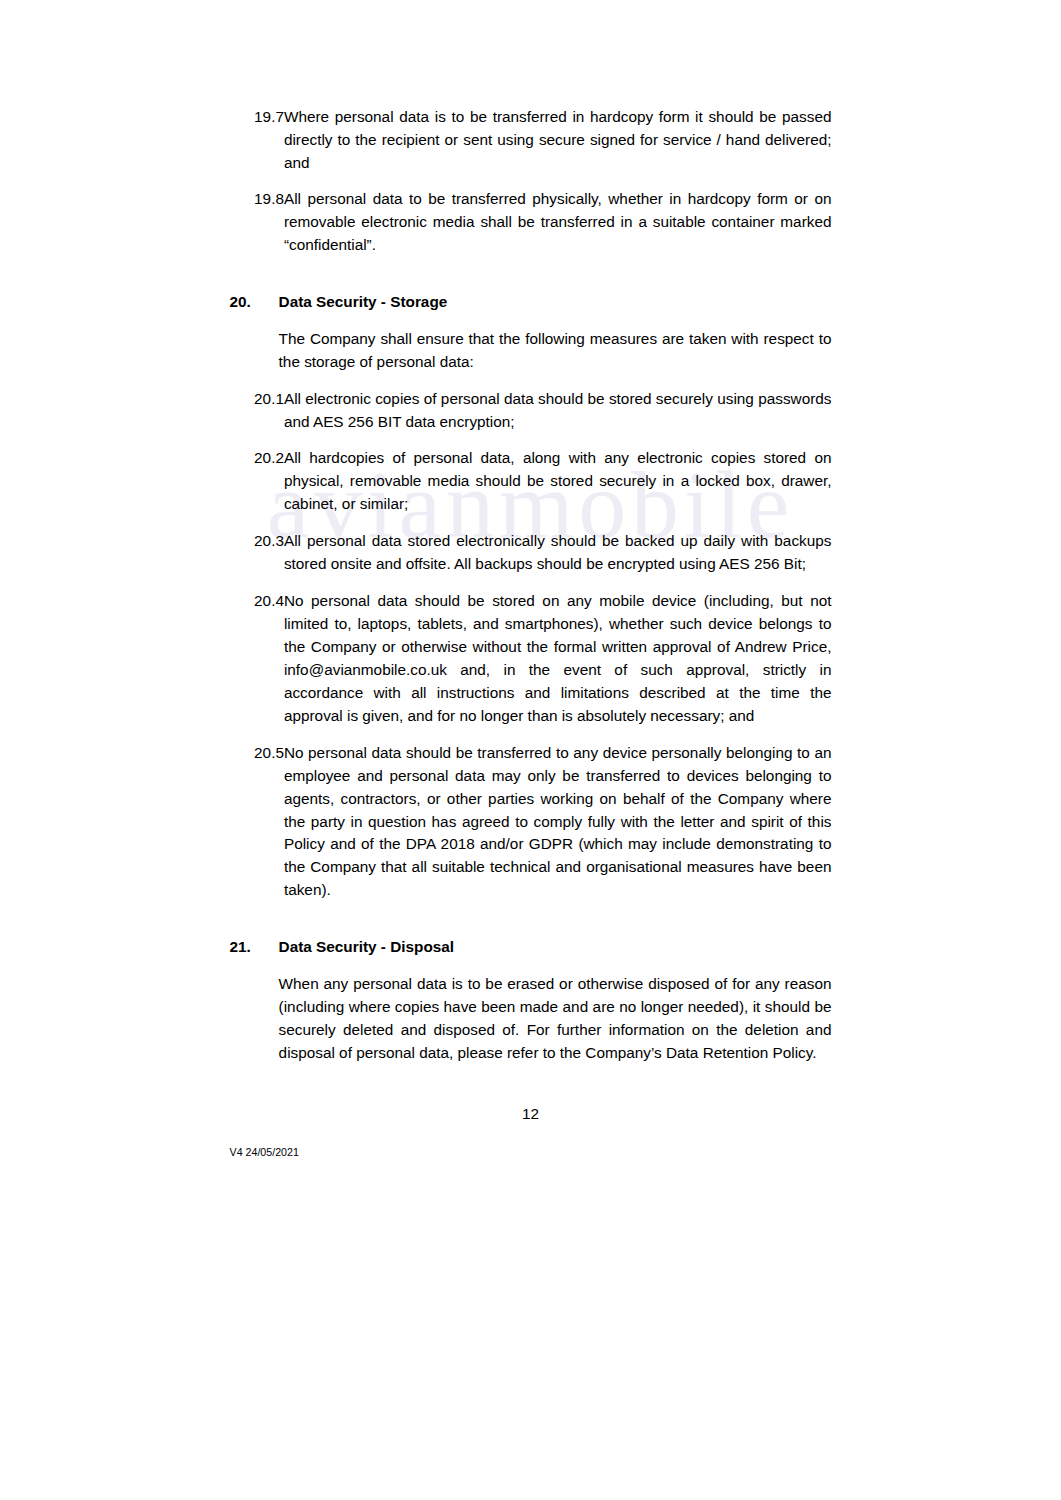avianmobile
19.7
Where personal data is to be transferred in hardcopy form it should be passed directly to the recipient or sent using secure signed for service / hand delivered; and
19.8
All personal data to be transferred physically, whether in hardcopy form or on removable electronic media shall be transferred in a suitable container marked “confidential”.
20.
Data Security - Storage
The Company shall ensure that the following measures are taken with respect to the storage of personal data:
20.1
All electronic copies of personal data should be stored securely using passwords and AES 256 BIT data encryption;
20.2
All hardcopies of personal data, along with any electronic copies stored on physical, removable media should be stored securely in a locked box, drawer, cabinet, or similar;
20.3
All personal data stored electronically should be backed up daily with backups stored onsite and offsite. All backups should be encrypted using AES 256 Bit;
20.4
No personal data should be stored on any mobile device (including, but not limited to, laptops, tablets, and smartphones), whether such device belongs to the Company or otherwise without the formal written approval of Andrew Price, info@avianmobile.co.uk and, in the event of such approval, strictly in accordance with all instructions and limitations described at the time the approval is given, and for no longer than is absolutely necessary; and
20.5
No personal data should be transferred to any device personally belonging to an employee and personal data may only be transferred to devices belonging to agents, contractors, or other parties working on behalf of the Company where the party in question has agreed to comply fully with the letter and spirit of this Policy and of the DPA 2018 and/or GDPR (which may include demonstrating to the Company that all suitable technical and organisational measures have been taken).
21.
Data Security - Disposal
When any personal data is to be erased or otherwise disposed of for any reason (including where copies have been made and are no longer needed), it should be securely deleted and disposed of. For further information on the deletion and disposal of personal data, please refer to the Company’s Data Retention Policy.
12
V4 24/05/2021